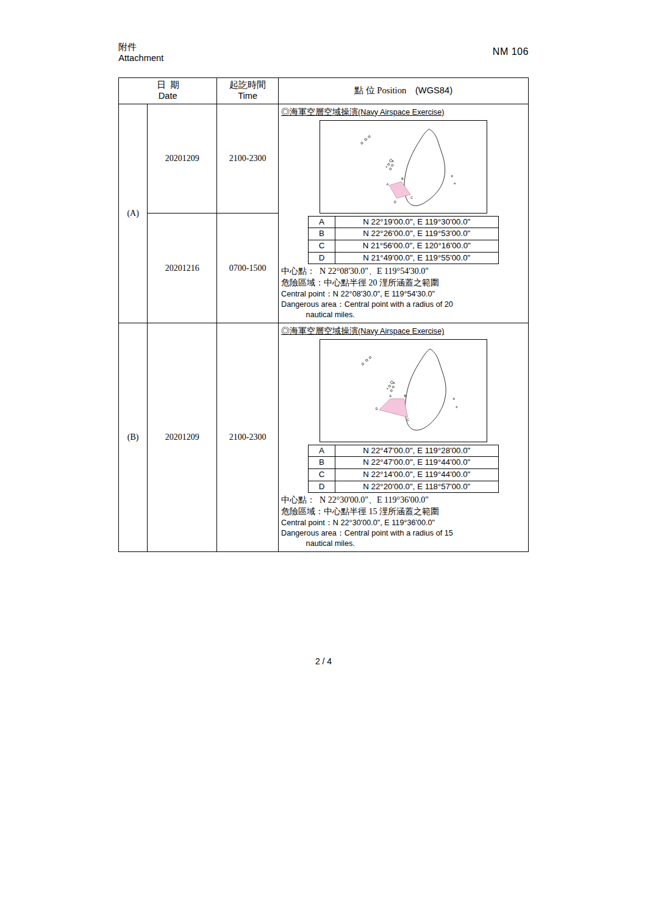附件
Attachment
NM 106
| 日 期 Date | 起訖時間 Time | 點 位 Position (WGS84) |
| --- | --- | --- |
| (A) | 20201209 | 2100-2300 | ◎海軍空層空域操演 (Navy Airspace Exercise) A B C D / A / N 22°19'00.0", E 119°30'00.0" / / B / N 22°26'00.0", E 119°53'00.0" / / C / N 21°56'00.0", E 120°16'00.0" / / D / N 21°49'00.0", E 119°55'00.0" / 中心點： N 22°08'30.0"、E 119°54'30.0" 危險區域：中心點半徑 20 浬所涵蓋之範圍 Central point：N 22°08'30.0", E 119°54'30.0" Dangerous area：Central point with a radius of 20 nautical miles. |
| 20201216 | 0700-1500 |
| (B) | 20201209 | 2100-2300 | ◎海軍空層空域操演 (Navy Airspace Exercise) A B C D / A / N 22°47'00.0", E 119°28'00.0" / / B / N 22°47'00.0", E 119°44'00.0" / / C / N 22°14'00.0", E 119°44'00.0" / / D / N 22°20'00.0", E 118°57'00.0" / 中心點： N 22°30'00.0"、E 119°36'00.0" 危險區域：中心點半徑 15 浬所涵蓋之範圍 Central point：N 22°30'00.0", E 119°36'00.0" Dangerous area：Central point with a radius of 15 nautical miles. |
2 / 4